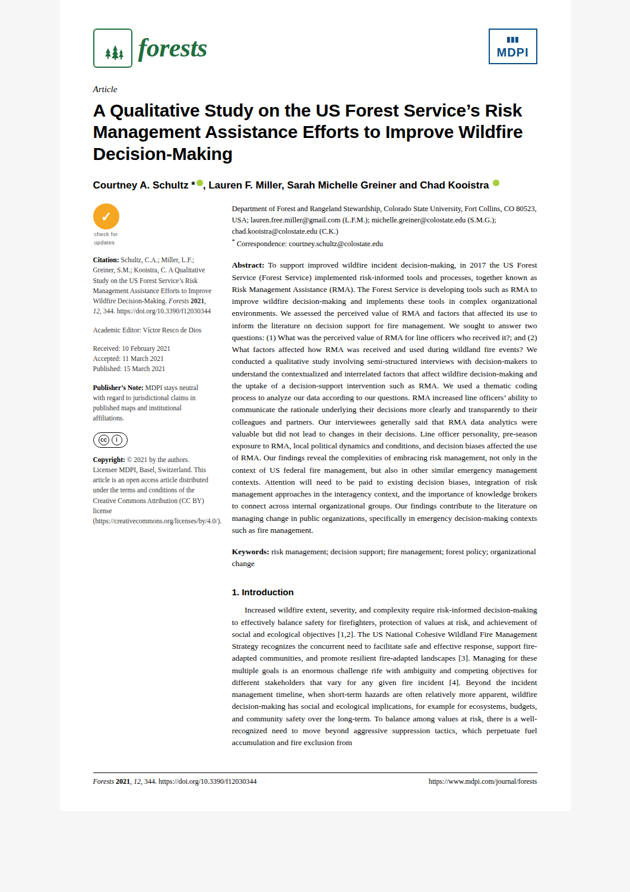forests
▮▮▮ MDPI
Article
A Qualitative Study on the US Forest Service’s Risk Management Assistance Efforts to Improve Wildfire Decision-Making
Courtney A. Schultz * , Lauren F. Miller, Sarah Michelle Greiner and Chad Kooistra
✓
check for
updates
Citation: Schultz, C.A.; Miller, L.F.; Greiner, S.M.; Kooistra, C. A Qualitative Study on the US Forest Service’s Risk Management Assistance Efforts to Improve Wildfire Decision-Making. Forests 2021, 12, 344. https://doi.org/10.3390/f12030344
Academic Editor: Víctor Resco de Dios
Received: 10 February 2021
Accepted: 11 March 2021
Published: 15 March 2021
Publisher’s Note: MDPI stays neutral with regard to jurisdictional claims in published maps and institutional affiliations.
cc i
Copyright: © 2021 by the authors. Licensee MDPI, Basel, Switzerland. This article is an open access article distributed under the terms and conditions of the Creative Commons Attribution (CC BY) license (https://creativecommons.org/licenses/by/4.0/).
Department of Forest and Rangeland Stewardship, Colorado State University, Fort Collins, CO 80523, USA; lauren.free.miller@gmail.com (L.F.M.); michelle.greiner@colostate.edu (S.M.G.); chad.kooistra@colostate.edu (C.K.)
* Correspondence: courtney.schultz@colostate.edu
Abstract: To support improved wildfire incident decision-making, in 2017 the US Forest Service (Forest Service) implemented risk-informed tools and processes, together known as Risk Management Assistance (RMA). The Forest Service is developing tools such as RMA to improve wildfire decision-making and implements these tools in complex organizational environments. We assessed the perceived value of RMA and factors that affected its use to inform the literature on decision support for fire management. We sought to answer two questions: (1) What was the perceived value of RMA for line officers who received it?; and (2) What factors affected how RMA was received and used during wildland fire events? We conducted a qualitative study involving semi-structured interviews with decision-makers to understand the contextualized and interrelated factors that affect wildfire decision-making and the uptake of a decision-support intervention such as RMA. We used a thematic coding process to analyze our data according to our questions. RMA increased line officers’ ability to communicate the rationale underlying their decisions more clearly and transparently to their colleagues and partners. Our interviewees generally said that RMA data analytics were valuable but did not lead to changes in their decisions. Line officer personality, pre-season exposure to RMA, local political dynamics and conditions, and decision biases affected the use of RMA. Our findings reveal the complexities of embracing risk management, not only in the context of US federal fire management, but also in other similar emergency management contexts. Attention will need to be paid to existing decision biases, integration of risk management approaches in the interagency context, and the importance of knowledge brokers to connect across internal organizational groups. Our findings contribute to the literature on managing change in public organizations, specifically in emergency decision-making contexts such as fire management.
Keywords: risk management; decision support; fire management; forest policy; organizational change
1. Introduction
Increased wildfire extent, severity, and complexity require risk-informed decision-making to effectively balance safety for firefighters, protection of values at risk, and achievement of social and ecological objectives [1,2]. The US National Cohesive Wildland Fire Management Strategy recognizes the concurrent need to facilitate safe and effective response, support fire-adapted communities, and promote resilient fire-adapted landscapes [3]. Managing for these multiple goals is an enormous challenge rife with ambiguity and competing objectives for different stakeholders that vary for any given fire incident [4]. Beyond the incident management timeline, when short-term hazards are often relatively more apparent, wildfire decision-making has social and ecological implications, for example for ecosystems, budgets, and community safety over the long-term. To balance among values at risk, there is a well-recognized need to move beyond aggressive suppression tactics, which perpetuate fuel accumulation and fire exclusion from
Forests 2021, 12, 344. https://doi.org/10.3390/f12030344
https://www.mdpi.com/journal/forests